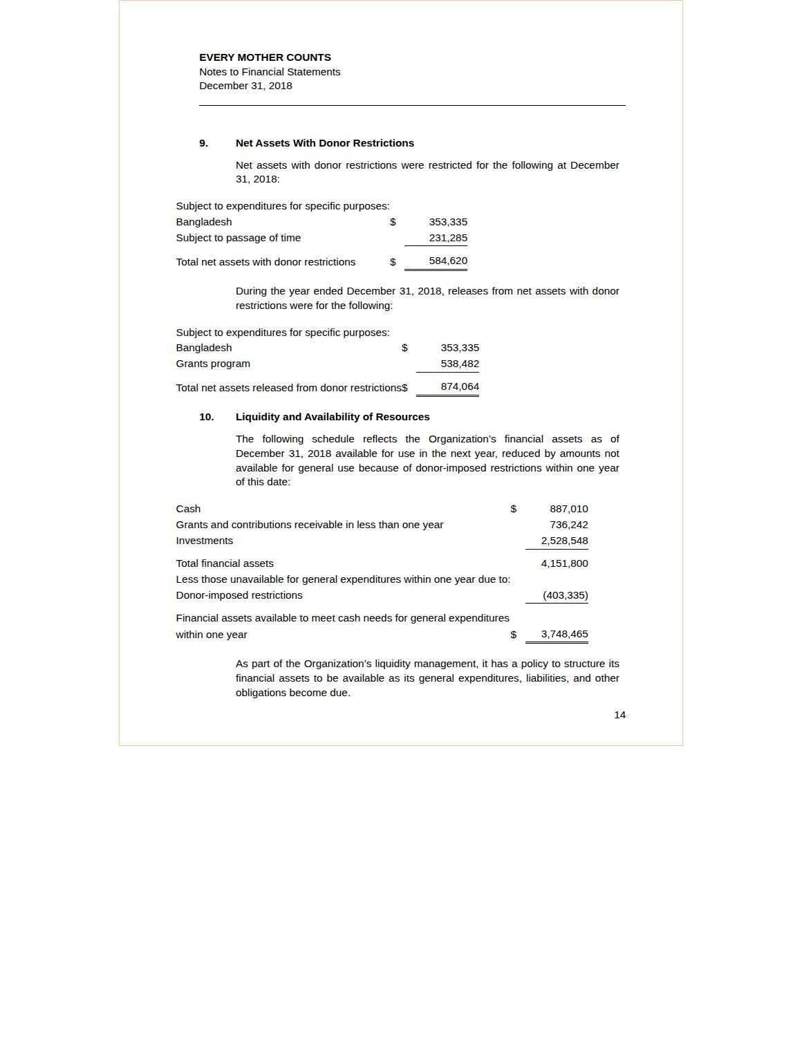EVERY MOTHER COUNTS
Notes to Financial Statements
December 31, 2018
9.
Net Assets With Donor Restrictions
Net assets with donor restrictions were restricted for the following at December 31, 2018:
| Subject to expenditures for specific purposes: | | |
| Bangladesh | $ | 353,335 |
| Subject to passage of time | | 231,285 |
| Total net assets with donor restrictions | $ | 584,620 |
During the year ended December 31, 2018, releases from net assets with donor restrictions were for the following:
| Subject to expenditures for specific purposes: | | |
| Bangladesh | $ | 353,335 |
| Grants program | | 538,482 |
| Total net assets released from donor restrictions | $ | 874,064 |
10.
Liquidity and Availability of Resources
The following schedule reflects the Organization’s financial assets as of December 31, 2018 available for use in the next year, reduced by amounts not available for general use because of donor-imposed restrictions within one year of this date:
| Cash | $ | 887,010 |
| Grants and contributions receivable in less than one year | | 736,242 |
| Investments | | 2,528,548 |
| Total financial assets | | 4,151,800 |
| Less those unavailable for general expenditures within one year due to: | | |
| Donor-imposed restrictions | | (403,335) |
| Financial assets available to meet cash needs for general expenditures | | |
| within one year | $ | 3,748,465 |
As part of the Organization’s liquidity management, it has a policy to structure its financial assets to be available as its general expenditures, liabilities, and other obligations become due.
14